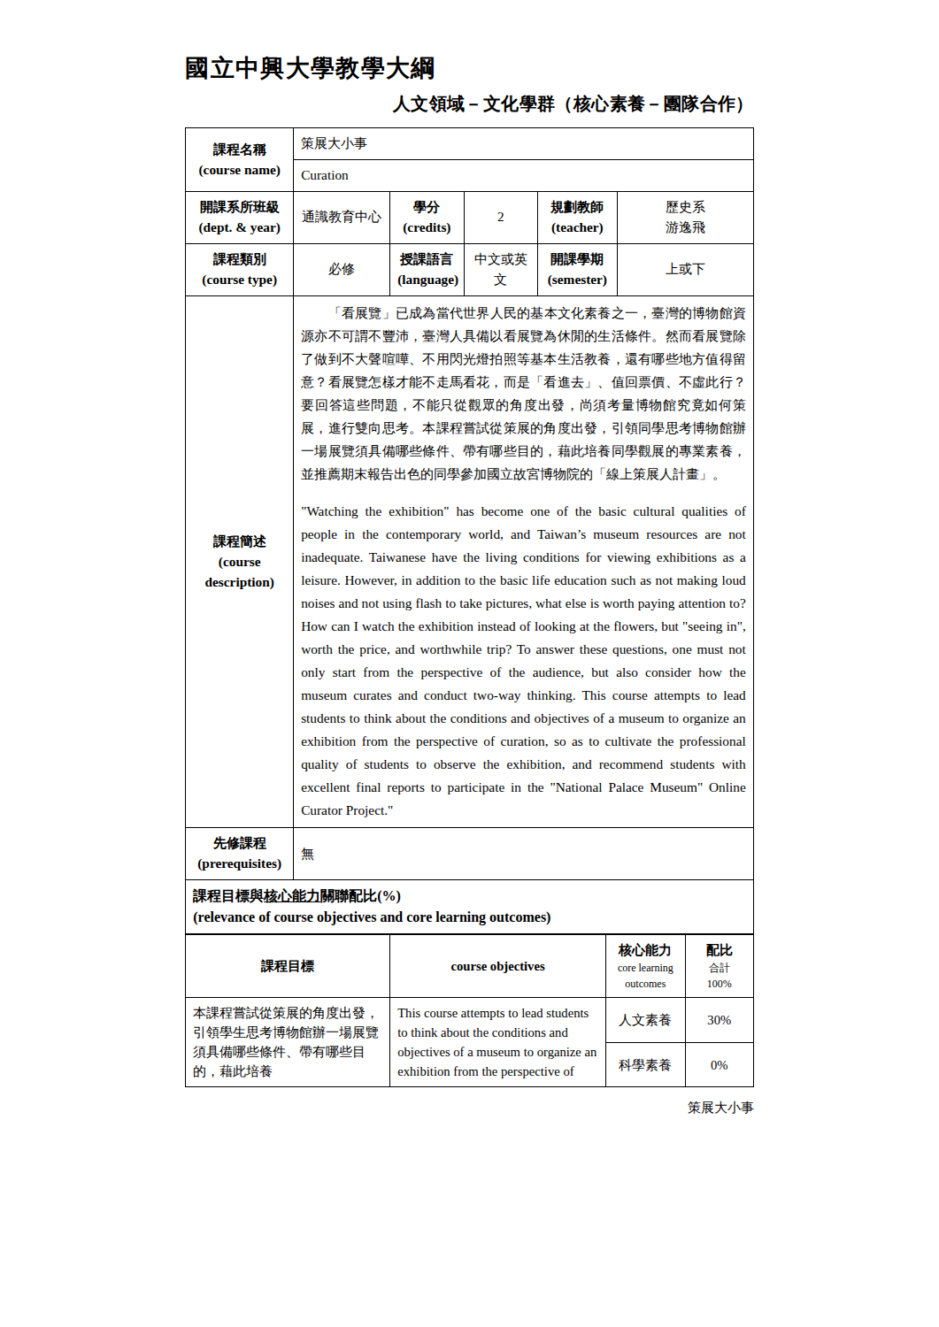國立中興大學教學大綱
人文領域－文化學群（核心素養－團隊合作）
| 課程名稱 (course name) | 策展大小事 |
| Curation |
| 開課系所班級 (dept. & year) | 通識教育中心 | 學分 (credits) | 2 | 規劃教師 (teacher) | 歷史系 游逸飛 |
| 課程類別 (course type) | 必修 | 授課語言 (language) | 中文或英文 | 開課學期 (semester) | 上或下 |
| 課程簡述 (course description) | 「看展覽」已成為當代世界人民的基本文化素養之一，臺灣的博物館資源亦不可謂不豐沛，臺灣人具備以看展覽為休閒的生活條件。然而看展覽除了做到不大聲喧嘩、不用閃光燈拍照等基本生活教養，還有哪些地方值得留意？看展覽怎樣才能不走馬看花，而是「看進去」、值回票價、不虛此行？要回答這些問題，不能只從觀眾的角度出發，尚須考量博物館究竟如何策展，進行雙向思考。本課程嘗試從策展的角度出發，引領同學思考博物館辦一場展覽須具備哪些條件、帶有哪些目的，藉此培養同學觀展的專業素養，並推薦期末報告出色的同學參加國立故宮博物院的「線上策展人計畫」。 "Watching the exhibition" has become one of the basic cultural qualities of people in the contemporary world, and Taiwan’s museum resources are not inadequate. Taiwanese have the living conditions for viewing exhibitions as a leisure. However, in addition to the basic life education such as not making loud noises and not using flash to take pictures, what else is worth paying attention to? How can I watch the exhibition instead of looking at the flowers, but "seeing in", worth the price, and worthwhile trip? To answer these questions, one must not only start from the perspective of the audience, but also consider how the museum curates and conduct two-way thinking. This course attempts to lead students to think about the conditions and objectives of a museum to organize an exhibition from the perspective of curation, so as to cultivate the professional quality of students to observe the exhibition, and recommend students with excellent final reports to participate in the "National Palace Museum" Online Curator Project." |
| 先修課程 (prerequisites) | 無 |
課程目標與核心能力關聯配比(%)
(relevance of course objectives and core learning outcomes)
| 課程目標 | course objectives | 核心能力 core learning outcomes | 配比 合計 100% |
| --- | --- | --- | --- |
| 本課程嘗試從策展的角度出發，引領學生思考博物館辦一場展覽須具備哪些條件、帶有哪些目的，藉此培養 | This course attempts to lead students to think about the conditions and objectives of a museum to organize an exhibition from the perspective of | 人文素養 | 30% |
| 科學素養 | 0% |
策展大小事